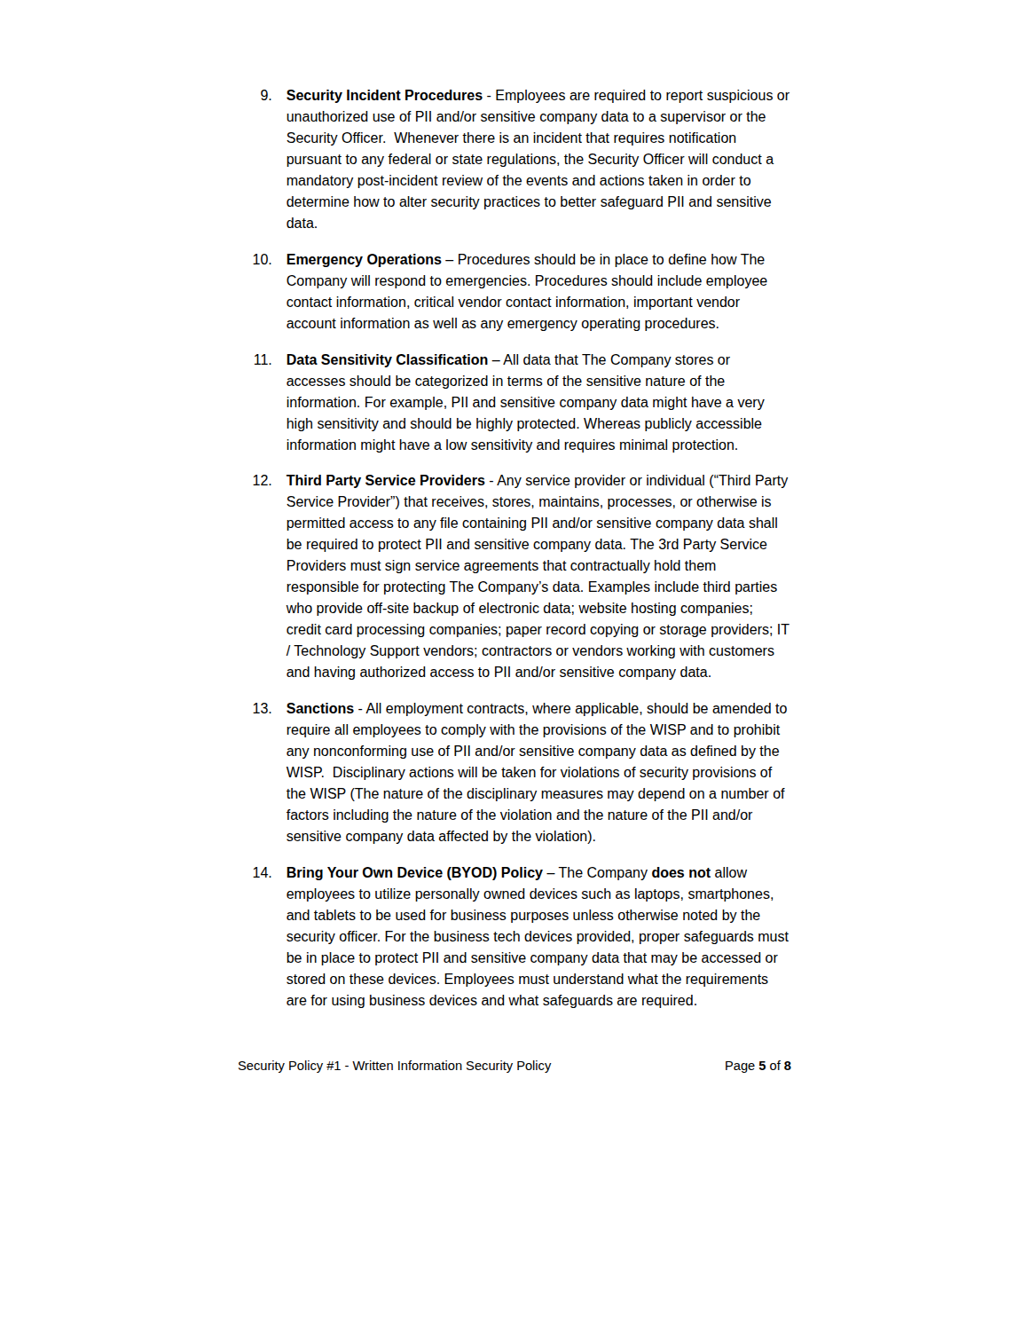Security Incident Procedures - Employees are required to report suspicious or unauthorized use of PII and/or sensitive company data to a supervisor or the Security Officer. Whenever there is an incident that requires notification pursuant to any federal or state regulations, the Security Officer will conduct a mandatory post-incident review of the events and actions taken in order to determine how to alter security practices to better safeguard PII and sensitive data.
Emergency Operations – Procedures should be in place to define how The Company will respond to emergencies. Procedures should include employee contact information, critical vendor contact information, important vendor account information as well as any emergency operating procedures.
Data Sensitivity Classification – All data that The Company stores or accesses should be categorized in terms of the sensitive nature of the information. For example, PII and sensitive company data might have a very high sensitivity and should be highly protected. Whereas publicly accessible information might have a low sensitivity and requires minimal protection.
Third Party Service Providers - Any service provider or individual (“Third Party Service Provider”) that receives, stores, maintains, processes, or otherwise is permitted access to any file containing PII and/or sensitive company data shall be required to protect PII and sensitive company data. The 3rd Party Service Providers must sign service agreements that contractually hold them responsible for protecting The Company’s data. Examples include third parties who provide off-site backup of electronic data; website hosting companies; credit card processing companies; paper record copying or storage providers; IT / Technology Support vendors; contractors or vendors working with customers and having authorized access to PII and/or sensitive company data.
Sanctions - All employment contracts, where applicable, should be amended to require all employees to comply with the provisions of the WISP and to prohibit any nonconforming use of PII and/or sensitive company data as defined by the WISP. Disciplinary actions will be taken for violations of security provisions of the WISP (The nature of the disciplinary measures may depend on a number of factors including the nature of the violation and the nature of the PII and/or sensitive company data affected by the violation).
Bring Your Own Device (BYOD) Policy – The Company does not allow employees to utilize personally owned devices such as laptops, smartphones, and tablets to be used for business purposes unless otherwise noted by the security officer. For the business tech devices provided, proper safeguards must be in place to protect PII and sensitive company data that may be accessed or stored on these devices. Employees must understand what the requirements are for using business devices and what safeguards are required.
Security Policy #1 - Written Information Security Policy Page 5 of 8